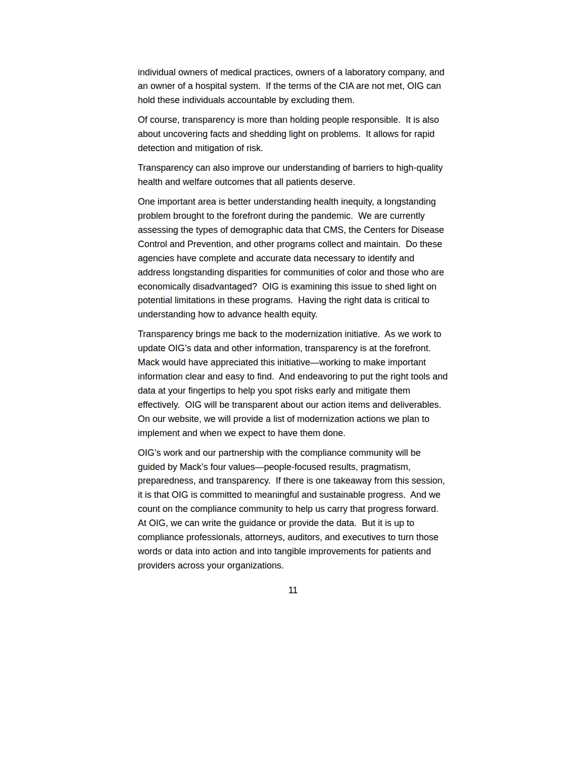individual owners of medical practices, owners of a laboratory company, and an owner of a hospital system. If the terms of the CIA are not met, OIG can hold these individuals accountable by excluding them.
Of course, transparency is more than holding people responsible. It is also about uncovering facts and shedding light on problems. It allows for rapid detection and mitigation of risk.
Transparency can also improve our understanding of barriers to high-quality health and welfare outcomes that all patients deserve.
One important area is better understanding health inequity, a longstanding problem brought to the forefront during the pandemic. We are currently assessing the types of demographic data that CMS, the Centers for Disease Control and Prevention, and other programs collect and maintain. Do these agencies have complete and accurate data necessary to identify and address longstanding disparities for communities of color and those who are economically disadvantaged? OIG is examining this issue to shed light on potential limitations in these programs. Having the right data is critical to understanding how to advance health equity.
Transparency brings me back to the modernization initiative. As we work to update OIG’s data and other information, transparency is at the forefront. Mack would have appreciated this initiative—working to make important information clear and easy to find. And endeavoring to put the right tools and data at your fingertips to help you spot risks early and mitigate them effectively. OIG will be transparent about our action items and deliverables. On our website, we will provide a list of modernization actions we plan to implement and when we expect to have them done.
OIG’s work and our partnership with the compliance community will be guided by Mack’s four values—people-focused results, pragmatism, preparedness, and transparency. If there is one takeaway from this session, it is that OIG is committed to meaningful and sustainable progress. And we count on the compliance community to help us carry that progress forward. At OIG, we can write the guidance or provide the data. But it is up to compliance professionals, attorneys, auditors, and executives to turn those words or data into action and into tangible improvements for patients and providers across your organizations.
11